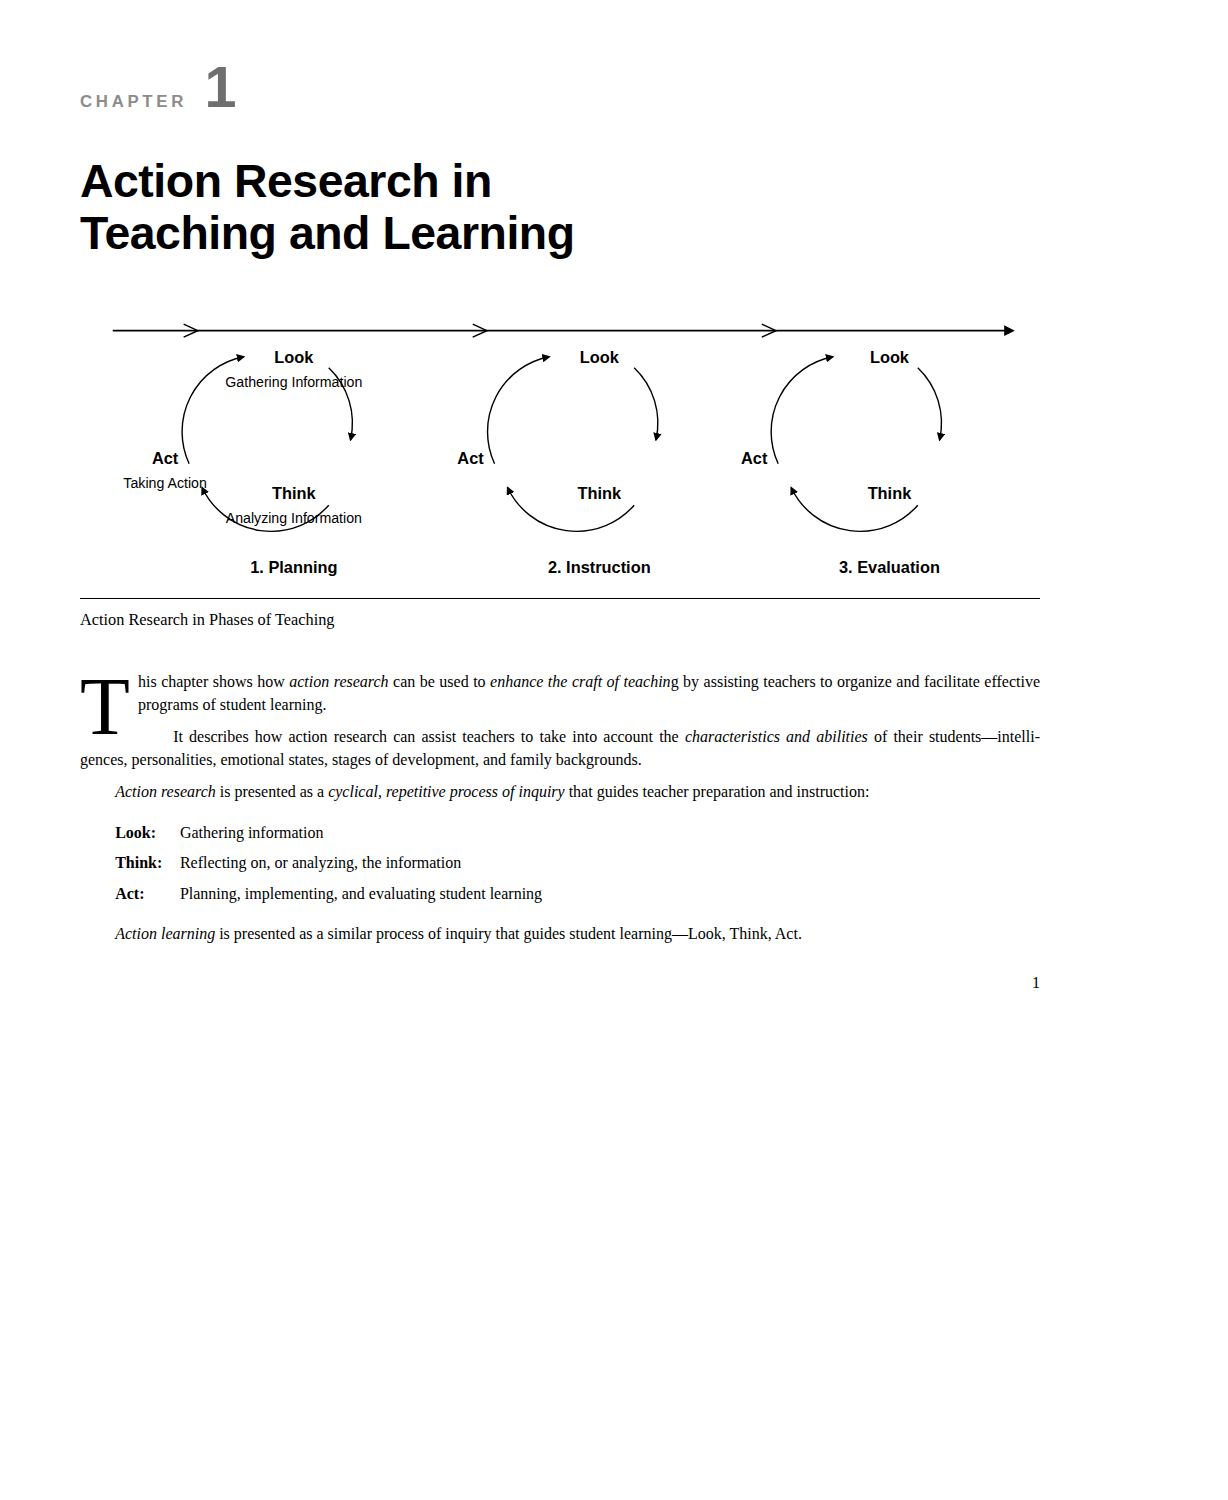CHAPTER 1
Action Research in
Teaching and Learning
Action Research in Phases of Teaching Three cyclical Look–Think–Act loops arranged left to right, labelled 1. Planning, 2. Instruction, and 3. Evaluation, beneath a long horizontal arrow pointing right. Look Gathering Information Act Taking Action Think Analyzing Information 1. Planning Look Act Think 2. Instruction Look Act Think 3. Evaluation
Action Research in Phases of Teaching
This chapter shows how action research can be used to enhance the craft of teaching by assisting teachers to organize and facilitate effective programs of student learning.
It describes how action research can assist teachers to take into account the characteristics and abilities of their students—intelligences, personalities, emotional states, stages of development, and family backgrounds.
Action research is presented as a cyclical, repetitive process of inquiry that guides teacher preparation and instruction:
Look:
Gathering information
Think:
Reflecting on, or analyzing, the information
Act:
Planning, implementing, and evaluating student learning
Action learning is presented as a similar process of inquiry that guides student learning—Look, Think, Act.
1